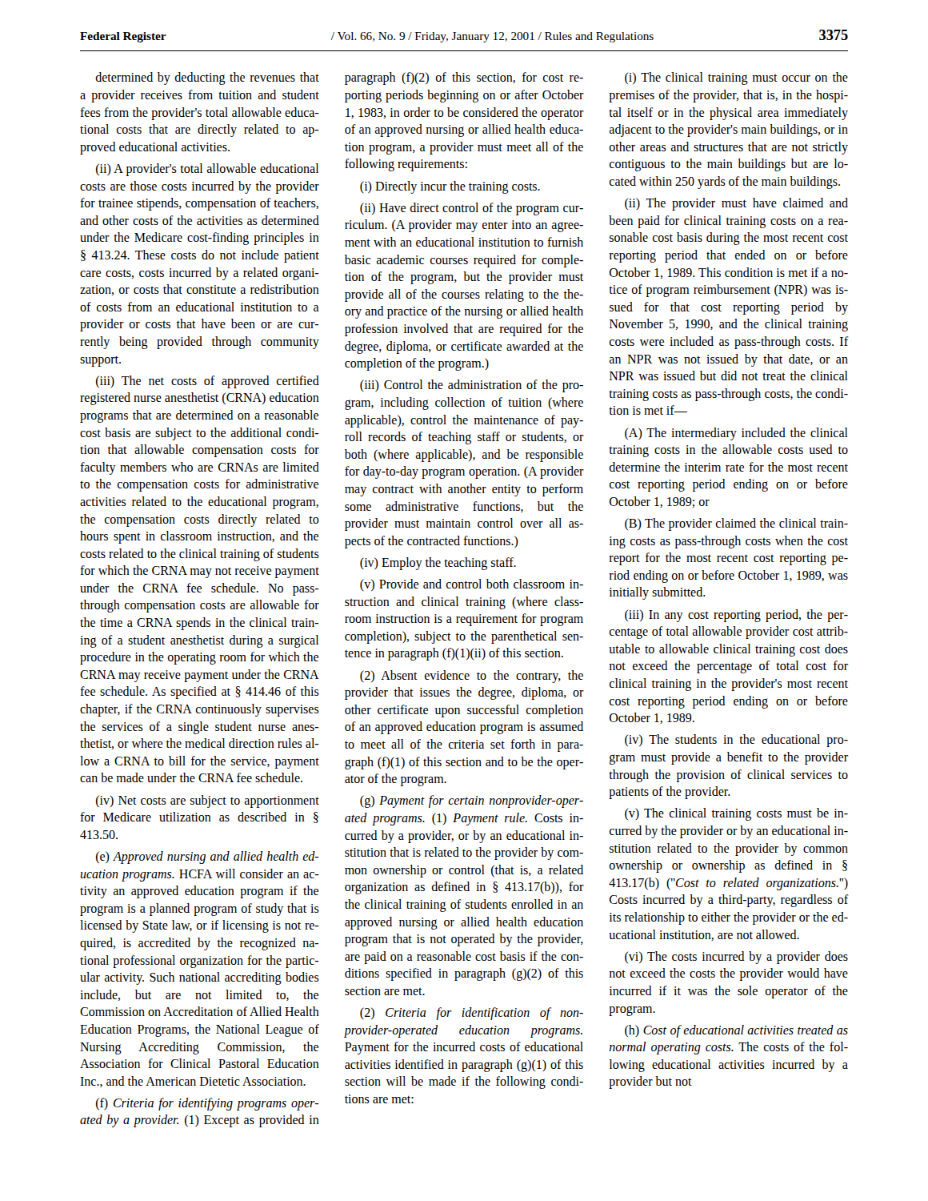Federal Register / Vol. 66, No. 9 / Friday, January 12, 2001 / Rules and Regulations 3375
determined by deducting the revenues that a provider receives from tuition and student fees from the provider's total allowable educational costs that are directly related to approved educational activities.
(ii) A provider's total allowable educational costs are those costs incurred by the provider for trainee stipends, compensation of teachers, and other costs of the activities as determined under the Medicare cost-finding principles in § 413.24. These costs do not include patient care costs, costs incurred by a related organization, or costs that constitute a redistribution of costs from an educational institution to a provider or costs that have been or are currently being provided through community support.
(iii) The net costs of approved certified registered nurse anesthetist (CRNA) education programs that are determined on a reasonable cost basis are subject to the additional condition that allowable compensation costs for faculty members who are CRNAs are limited to the compensation costs for administrative activities related to the educational program, the compensation costs directly related to hours spent in classroom instruction, and the costs related to the clinical training of students for which the CRNA may not receive payment under the CRNA fee schedule. No pass-through compensation costs are allowable for the time a CRNA spends in the clinical training of a student anesthetist during a surgical procedure in the operating room for which the CRNA may receive payment under the CRNA fee schedule. As specified at § 414.46 of this chapter, if the CRNA continuously supervises the services of a single student nurse anesthetist, or where the medical direction rules allow a CRNA to bill for the service, payment can be made under the CRNA fee schedule.
(iv) Net costs are subject to apportionment for Medicare utilization as described in § 413.50.
(e) Approved nursing and allied health education programs. HCFA will consider an activity an approved education program if the program is a planned program of study that is licensed by State law, or if licensing is not required, is accredited by the recognized national professional organization for the particular activity. Such national accrediting bodies include, but are not limited to, the Commission on Accreditation of Allied Health Education Programs, the National League of Nursing Accrediting Commission, the Association for Clinical Pastoral Education Inc., and the American Dietetic Association.
(f) Criteria for identifying programs operated by a provider. (1) Except as provided in paragraph (f)(2) of this section, for cost reporting periods beginning on or after October 1, 1983, in order to be considered the operator of an approved nursing or allied health education program, a provider must meet all of the following requirements:
(i) Directly incur the training costs.
(ii) Have direct control of the program curriculum. (A provider may enter into an agreement with an educational institution to furnish basic academic courses required for completion of the program, but the provider must provide all of the courses relating to the theory and practice of the nursing or allied health profession involved that are required for the degree, diploma, or certificate awarded at the completion of the program.)
(iii) Control the administration of the program, including collection of tuition (where applicable), control the maintenance of payroll records of teaching staff or students, or both (where applicable), and be responsible for day-to-day program operation. (A provider may contract with another entity to perform some administrative functions, but the provider must maintain control over all aspects of the contracted functions.)
(iv) Employ the teaching staff.
(v) Provide and control both classroom instruction and clinical training (where classroom instruction is a requirement for program completion), subject to the parenthetical sentence in paragraph (f)(1)(ii) of this section.
(2) Absent evidence to the contrary, the provider that issues the degree, diploma, or other certificate upon successful completion of an approved education program is assumed to meet all of the criteria set forth in paragraph (f)(1) of this section and to be the operator of the program.
(g) Payment for certain nonprovider-operated programs. (1) Payment rule. Costs incurred by a provider, or by an educational institution that is related to the provider by common ownership or control (that is, a related organization as defined in § 413.17(b)), for the clinical training of students enrolled in an approved nursing or allied health education program that is not operated by the provider, are paid on a reasonable cost basis if the conditions specified in paragraph (g)(2) of this section are met.
(2) Criteria for identification of nonprovider-operated education programs. Payment for the incurred costs of educational activities identified in paragraph (g)(1) of this section will be made if the following conditions are met:
(i) The clinical training must occur on the premises of the provider, that is, in the hospital itself or in the physical area immediately adjacent to the provider's main buildings, or in other areas and structures that are not strictly contiguous to the main buildings but are located within 250 yards of the main buildings.
(ii) The provider must have claimed and been paid for clinical training costs on a reasonable cost basis during the most recent cost reporting period that ended on or before October 1, 1989. This condition is met if a notice of program reimbursement (NPR) was issued for that cost reporting period by November 5, 1990, and the clinical training costs were included as pass-through costs. If an NPR was not issued by that date, or an NPR was issued but did not treat the clinical training costs as pass-through costs, the condition is met if—
(A) The intermediary included the clinical training costs in the allowable costs used to determine the interim rate for the most recent cost reporting period ending on or before October 1, 1989; or
(B) The provider claimed the clinical training costs as pass-through costs when the cost report for the most recent cost reporting period ending on or before October 1, 1989, was initially submitted.
(iii) In any cost reporting period, the percentage of total allowable provider cost attributable to allowable clinical training cost does not exceed the percentage of total cost for clinical training in the provider's most recent cost reporting period ending on or before October 1, 1989.
(iv) The students in the educational program must provide a benefit to the provider through the provision of clinical services to patients of the provider.
(v) The clinical training costs must be incurred by the provider or by an educational institution related to the provider by common ownership or ownership as defined in § 413.17(b) (''Cost to related organizations.'') Costs incurred by a third-party, regardless of its relationship to either the provider or the educational institution, are not allowed.
(vi) The costs incurred by a provider does not exceed the costs the provider would have incurred if it was the sole operator of the program.
(h) Cost of educational activities treated as normal operating costs. The costs of the following educational activities incurred by a provider but not